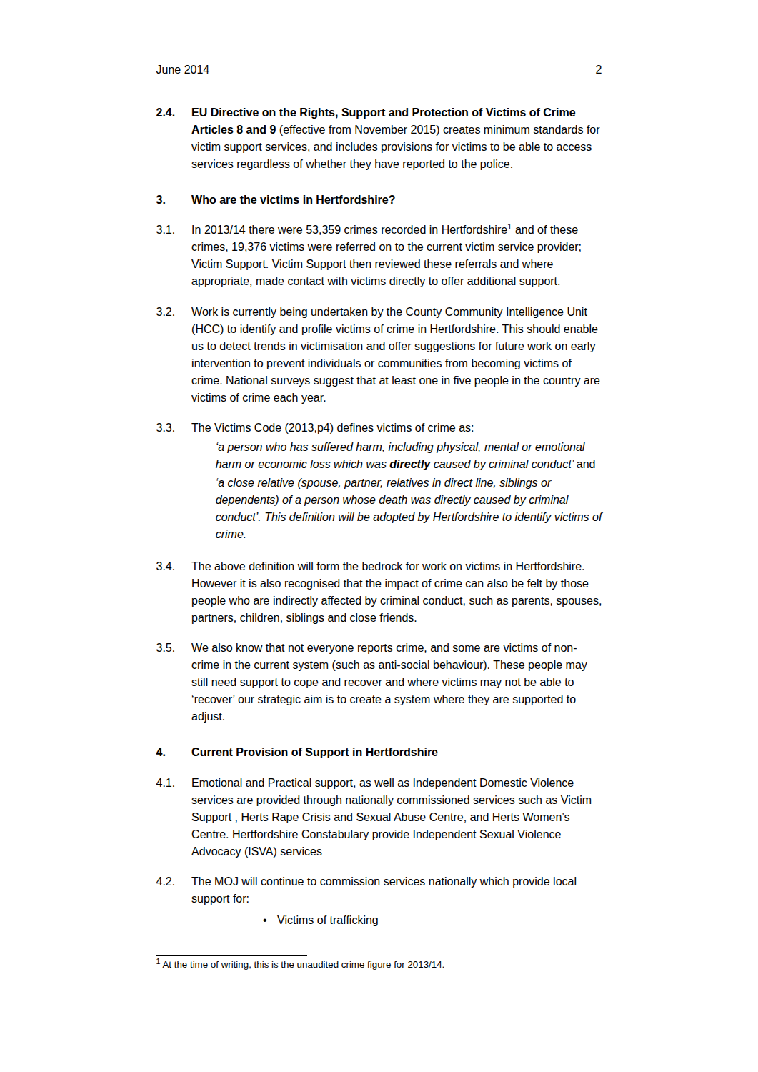June 2014
2
2.4.
EU Directive on the Rights, Support and Protection of Victims of Crime Articles 8 and 9 (effective from November 2015) creates minimum standards for victim support services, and includes provisions for victims to be able to access services regardless of whether they have reported to the police.
3.
Who are the victims in Hertfordshire?
3.1.
In 2013/14 there were 53,359 crimes recorded in Hertfordshire1 and of these crimes, 19,376 victims were referred on to the current victim service provider; Victim Support. Victim Support then reviewed these referrals and where appropriate, made contact with victims directly to offer additional support.
3.2.
Work is currently being undertaken by the County Community Intelligence Unit (HCC) to identify and profile victims of crime in Hertfordshire. This should enable us to detect trends in victimisation and offer suggestions for future work on early intervention to prevent individuals or communities from becoming victims of crime. National surveys suggest that at least one in five people in the country are victims of crime each year.
3.3.
The Victims Code (2013,p4) defines victims of crime as:
‘a person who has suffered harm, including physical, mental or emotional harm or economic loss which was directly caused by criminal conduct’ and
‘a close relative (spouse, partner, relatives in direct line, siblings or dependents) of a person whose death was directly caused by criminal conduct’. This definition will be adopted by Hertfordshire to identify victims of crime.
3.4.
The above definition will form the bedrock for work on victims in Hertfordshire. However it is also recognised that the impact of crime can also be felt by those people who are indirectly affected by criminal conduct, such as parents, spouses, partners, children, siblings and close friends.
3.5.
We also know that not everyone reports crime, and some are victims of non-crime in the current system (such as anti-social behaviour). These people may still need support to cope and recover and where victims may not be able to ‘recover’ our strategic aim is to create a system where they are supported to adjust.
4.
Current Provision of Support in Hertfordshire
4.1.
Emotional and Practical support, as well as Independent Domestic Violence services are provided through nationally commissioned services such as Victim Support , Herts Rape Crisis and Sexual Abuse Centre, and Herts Women’s Centre. Hertfordshire Constabulary provide Independent Sexual Violence Advocacy (ISVA) services
4.2.
The MOJ will continue to commission services nationally which provide local support for:
Victims of trafficking
1 At the time of writing, this is the unaudited crime figure for 2013/14.